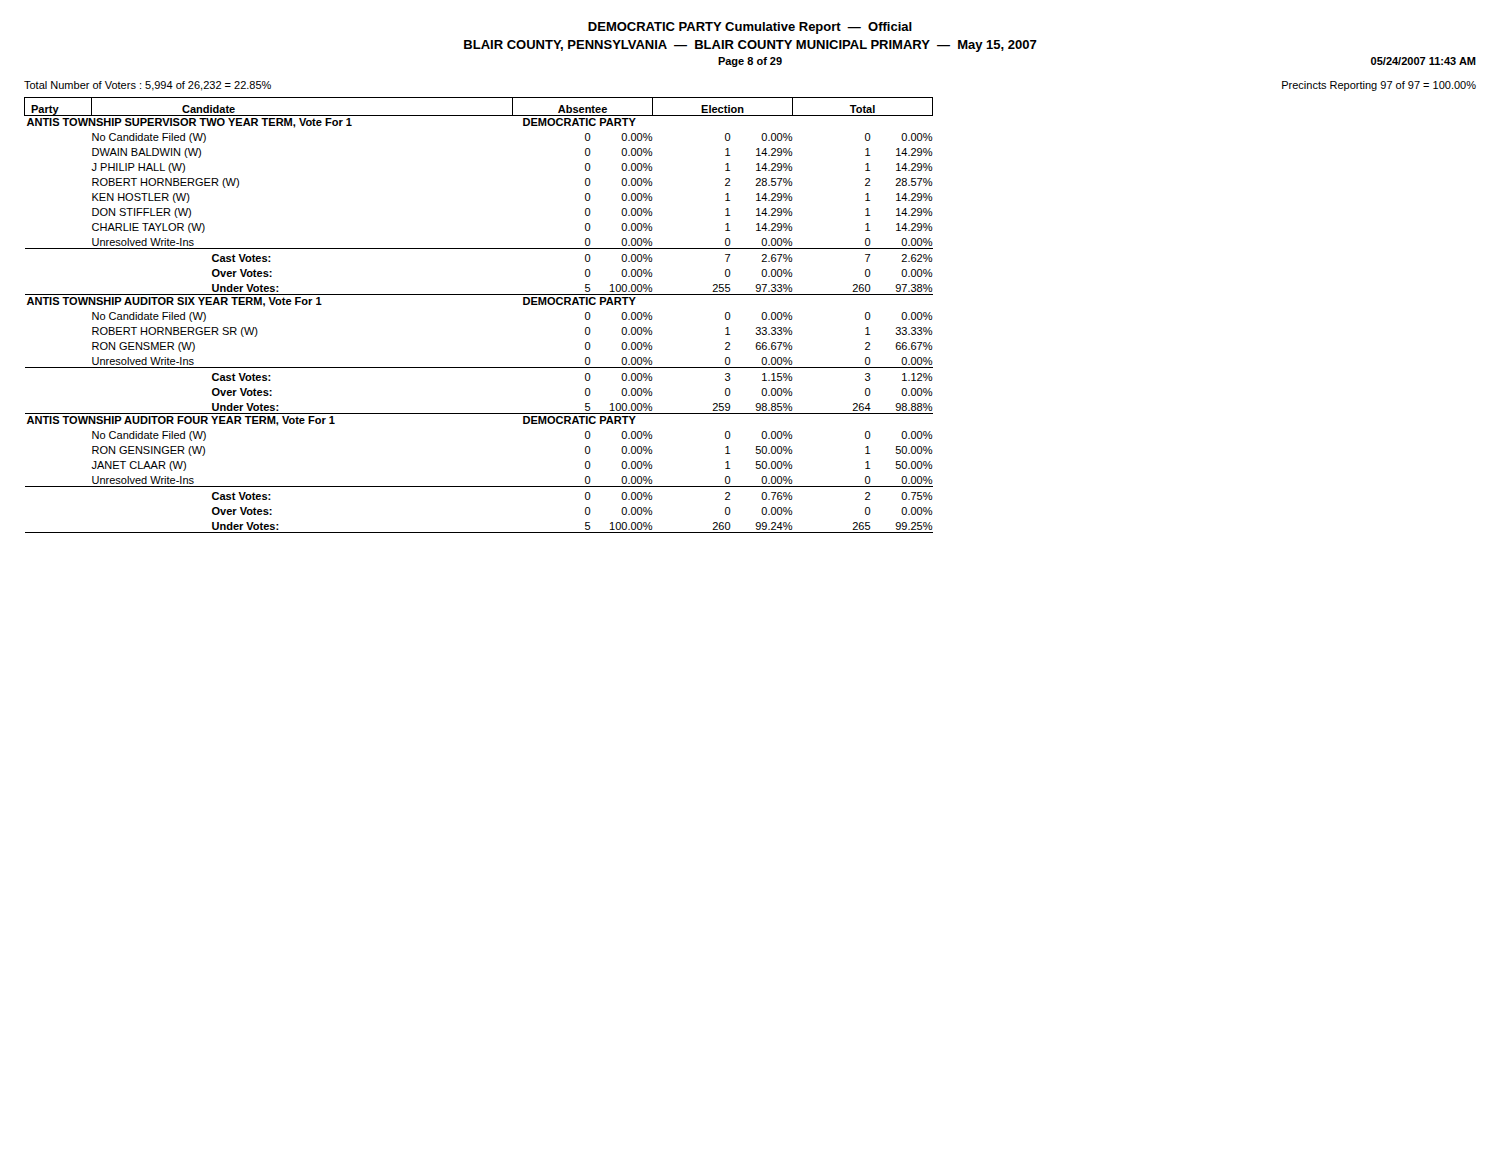DEMOCRATIC PARTY Cumulative Report — Official
BLAIR COUNTY, PENNSYLVANIA — BLAIR COUNTY MUNICIPAL PRIMARY — May 15, 2007
Page 8 of 29
05/24/2007 11:43 AM
Total Number of Voters : 5,994 of 26,232 = 22.85%
Precincts Reporting 97 of 97 = 100.00%
| Party | Candidate | Absentee | Election | Total | |
| ANTIS TOWNSHIP SUPERVISOR TWO YEAR TERM, Vote For 1 | DEMOCRATIC PARTY | |
| | No Candidate Filed (W) | | 0 | 0.00% | | 0 | 0.00% | | 0 | 0.00% | |
| | DWAIN BALDWIN (W) | | 0 | 0.00% | | 1 | 14.29% | | 1 | 14.29% | |
| | J PHILIP HALL (W) | | 0 | 0.00% | | 1 | 14.29% | | 1 | 14.29% | |
| | ROBERT HORNBERGER (W) | | 0 | 0.00% | | 2 | 28.57% | | 2 | 28.57% | |
| | KEN HOSTLER (W) | | 0 | 0.00% | | 1 | 14.29% | | 1 | 14.29% | |
| | DON STIFFLER (W) | | 0 | 0.00% | | 1 | 14.29% | | 1 | 14.29% | |
| | CHARLIE TAYLOR (W) | | 0 | 0.00% | | 1 | 14.29% | | 1 | 14.29% | |
| | Unresolved Write-Ins | | 0 | 0.00% | | 0 | 0.00% | | 0 | 0.00% | |
| | Cast Votes: | | 0 | 0.00% | | 7 | 2.67% | | 7 | 2.62% | |
| | Over Votes: | | 0 | 0.00% | | 0 | 0.00% | | 0 | 0.00% | |
| | Under Votes: | | 5 | 100.00% | | 255 | 97.33% | | 260 | 97.38% | |
| ANTIS TOWNSHIP AUDITOR SIX YEAR TERM, Vote For 1 | DEMOCRATIC PARTY | |
| | No Candidate Filed (W) | | 0 | 0.00% | | 0 | 0.00% | | 0 | 0.00% | |
| | ROBERT HORNBERGER SR (W) | | 0 | 0.00% | | 1 | 33.33% | | 1 | 33.33% | |
| | RON GENSMER (W) | | 0 | 0.00% | | 2 | 66.67% | | 2 | 66.67% | |
| | Unresolved Write-Ins | | 0 | 0.00% | | 0 | 0.00% | | 0 | 0.00% | |
| | Cast Votes: | | 0 | 0.00% | | 3 | 1.15% | | 3 | 1.12% | |
| | Over Votes: | | 0 | 0.00% | | 0 | 0.00% | | 0 | 0.00% | |
| | Under Votes: | | 5 | 100.00% | | 259 | 98.85% | | 264 | 98.88% | |
| ANTIS TOWNSHIP AUDITOR FOUR YEAR TERM, Vote For 1 | DEMOCRATIC PARTY | |
| | No Candidate Filed (W) | | 0 | 0.00% | | 0 | 0.00% | | 0 | 0.00% | |
| | RON GENSINGER (W) | | 0 | 0.00% | | 1 | 50.00% | | 1 | 50.00% | |
| | JANET CLAAR (W) | | 0 | 0.00% | | 1 | 50.00% | | 1 | 50.00% | |
| | Unresolved Write-Ins | | 0 | 0.00% | | 0 | 0.00% | | 0 | 0.00% | |
| | Cast Votes: | | 0 | 0.00% | | 2 | 0.76% | | 2 | 0.75% | |
| | Over Votes: | | 0 | 0.00% | | 0 | 0.00% | | 0 | 0.00% | |
| | Under Votes: | | 5 | 100.00% | | 260 | 99.24% | | 265 | 99.25% | |